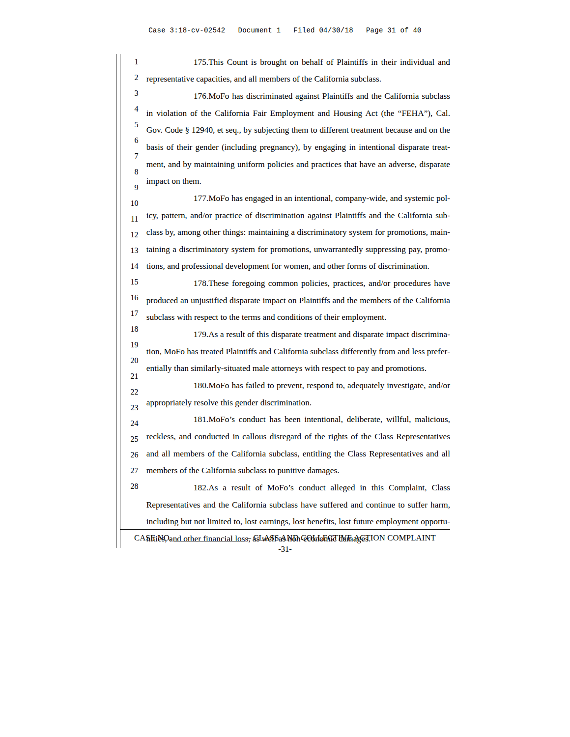Case 3:18-cv-02542 Document 1 Filed 04/30/18 Page 31 of 40
1
2
3
4
5
6
7
8
9
10
11
12
13
14
15
16
17
18
19
20
21
22
23
24
25
26
27
28
175. This Count is brought on behalf of Plaintiffs in their individual and representative capacities, and all members of the California subclass.
176. MoFo has discriminated against Plaintiffs and the California subclass in violation of the California Fair Employment and Housing Act (the “FEHA”), Cal. Gov. Code § 12940, et seq., by subjecting them to different treatment because and on the basis of their gender (including pregnancy), by engaging in intentional disparate treatment, and by maintaining uniform policies and practices that have an adverse, disparate impact on them.
177. MoFo has engaged in an intentional, company-wide, and systemic policy, pattern, and/or practice of discrimination against Plaintiffs and the California subclass by, among other things: maintaining a discriminatory system for promotions, maintaining a discriminatory system for promotions, unwarrantedly suppressing pay, promotions, and professional development for women, and other forms of discrimination.
178. These foregoing common policies, practices, and/or procedures have produced an unjustified disparate impact on Plaintiffs and the members of the California subclass with respect to the terms and conditions of their employment.
179. As a result of this disparate treatment and disparate impact discrimination, MoFo has treated Plaintiffs and California subclass differently from and less preferentially than similarly-situated male attorneys with respect to pay and promotions.
180. MoFo has failed to prevent, respond to, adequately investigate, and/or appropriately resolve this gender discrimination.
181. MoFo’s conduct has been intentional, deliberate, willful, malicious, reckless, and conducted in callous disregard of the rights of the Class Representatives and all members of the California subclass, entitling the Class Representatives and all members of the California subclass to punitive damages.
182. As a result of MoFo’s conduct alleged in this Complaint, Class Representatives and the California subclass have suffered and continue to suffer harm, including but not limited to, lost earnings, lost benefits, lost future employment opportunities, and other financial loss, as well as non-economic damages.
CASE NO. _________________ – CLASS AND COLLECTIVE ACTION COMPLAINT
-31-